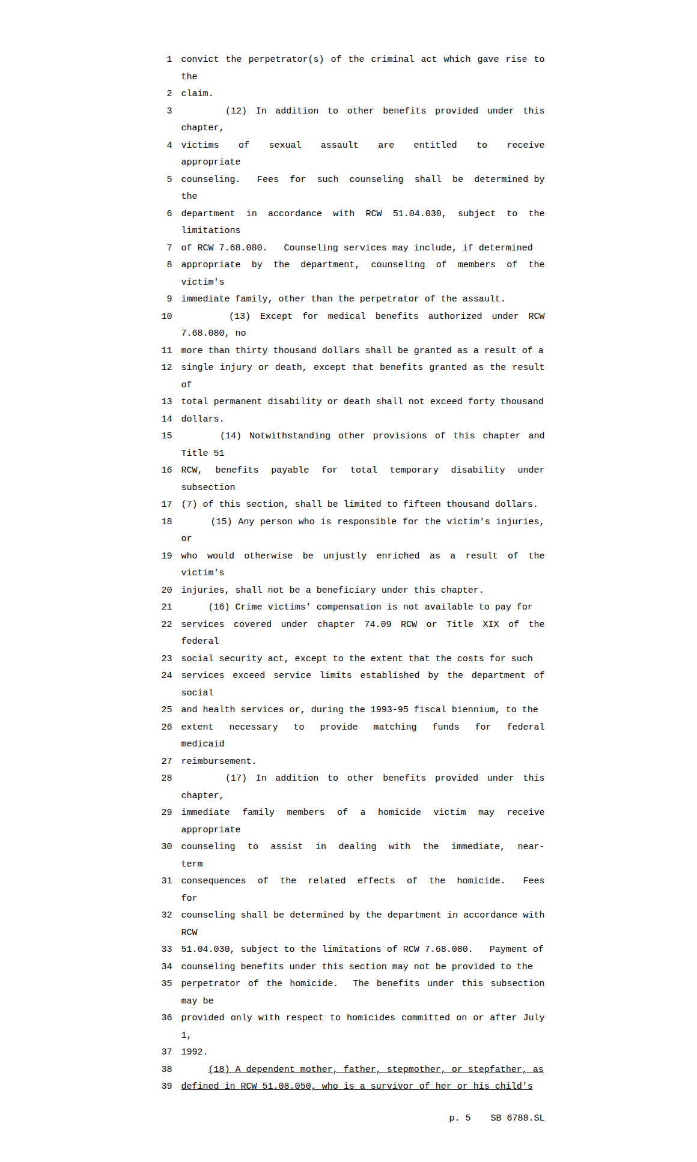convict the perpetrator(s) of the criminal act which gave rise to the
claim.
(12) In addition to other benefits provided under this chapter,
victims of sexual assault are entitled to receive appropriate
counseling. Fees for such counseling shall be determined by the
department in accordance with RCW 51.04.030, subject to the limitations
of RCW 7.68.080. Counseling services may include, if determined
appropriate by the department, counseling of members of the victim's
immediate family, other than the perpetrator of the assault.
(13) Except for medical benefits authorized under RCW 7.68.080, no
more than thirty thousand dollars shall be granted as a result of a
single injury or death, except that benefits granted as the result of
total permanent disability or death shall not exceed forty thousand
dollars.
(14) Notwithstanding other provisions of this chapter and Title 51
RCW, benefits payable for total temporary disability under subsection
(7) of this section, shall be limited to fifteen thousand dollars.
(15) Any person who is responsible for the victim's injuries, or
who would otherwise be unjustly enriched as a result of the victim's
injuries, shall not be a beneficiary under this chapter.
(16) Crime victims' compensation is not available to pay for
services covered under chapter 74.09 RCW or Title XIX of the federal
social security act, except to the extent that the costs for such
services exceed service limits established by the department of social
and health services or, during the 1993-95 fiscal biennium, to the
extent necessary to provide matching funds for federal medicaid
reimbursement.
(17) In addition to other benefits provided under this chapter,
immediate family members of a homicide victim may receive appropriate
counseling to assist in dealing with the immediate, near-term
consequences of the related effects of the homicide. Fees for
counseling shall be determined by the department in accordance with RCW
51.04.030, subject to the limitations of RCW 7.68.080. Payment of
counseling benefits under this section may not be provided to the
perpetrator of the homicide. The benefits under this subsection may be
provided only with respect to homicides committed on or after July 1,
1992.
(18) A dependent mother, father, stepmother, or stepfather, as
defined in RCW 51.08.050, who is a survivor of her or his child's
p. 5 SB 6788.SL